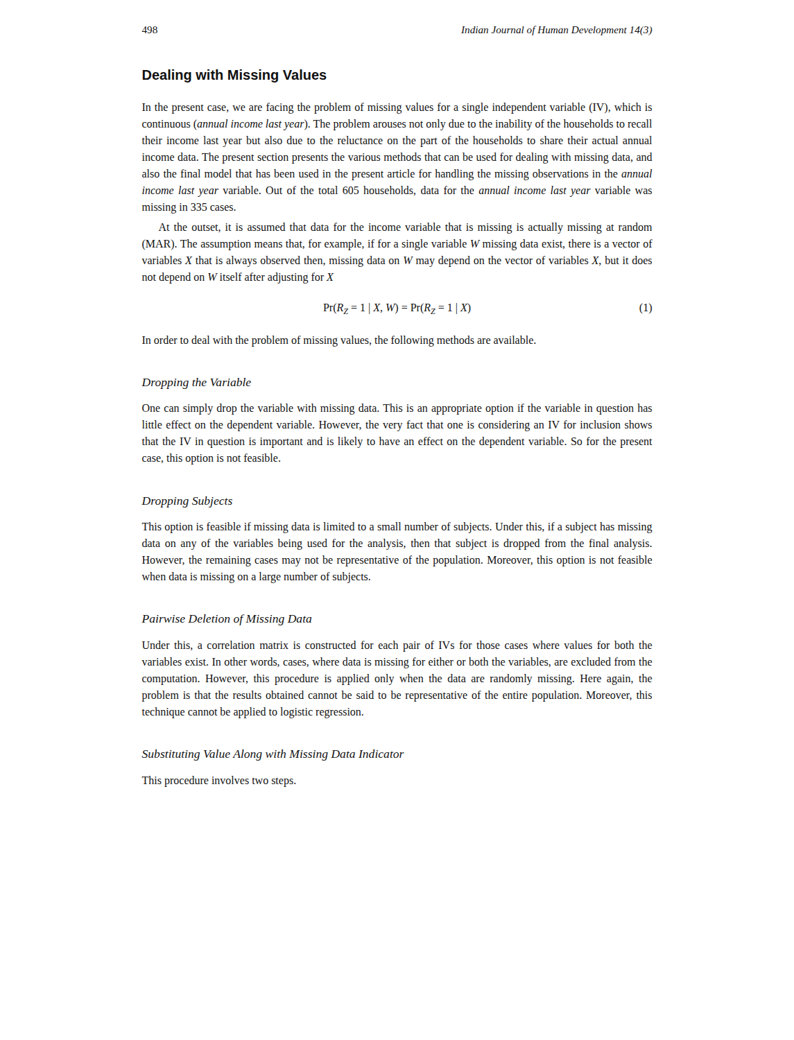498 Indian Journal of Human Development 14(3)
Dealing with Missing Values
In the present case, we are facing the problem of missing values for a single independent variable (IV), which is continuous (annual income last year). The problem arouses not only due to the inability of the households to recall their income last year but also due to the reluctance on the part of the households to share their actual annual income data. The present section presents the various methods that can be used for dealing with missing data, and also the final model that has been used in the present article for handling the missing observations in the annual income last year variable. Out of the total 605 households, data for the annual income last year variable was missing in 335 cases.
At the outset, it is assumed that data for the income variable that is missing is actually missing at random (MAR). The assumption means that, for example, if for a single variable W missing data exist, there is a vector of variables X that is always observed then, missing data on W may depend on the vector of variables X, but it does not depend on W itself after adjusting for X
Pr(RZ = 1 | X, W) = Pr(RZ = 1 | X) (1)
In order to deal with the problem of missing values, the following methods are available.
Dropping the Variable
One can simply drop the variable with missing data. This is an appropriate option if the variable in question has little effect on the dependent variable. However, the very fact that one is considering an IV for inclusion shows that the IV in question is important and is likely to have an effect on the dependent variable. So for the present case, this option is not feasible.
Dropping Subjects
This option is feasible if missing data is limited to a small number of subjects. Under this, if a subject has missing data on any of the variables being used for the analysis, then that subject is dropped from the final analysis. However, the remaining cases may not be representative of the population. Moreover, this option is not feasible when data is missing on a large number of subjects.
Pairwise Deletion of Missing Data
Under this, a correlation matrix is constructed for each pair of IVs for those cases where values for both the variables exist. In other words, cases, where data is missing for either or both the variables, are excluded from the computation. However, this procedure is applied only when the data are randomly missing. Here again, the problem is that the results obtained cannot be said to be representative of the entire population. Moreover, this technique cannot be applied to logistic regression.
Substituting Value Along with Missing Data Indicator
This procedure involves two steps.